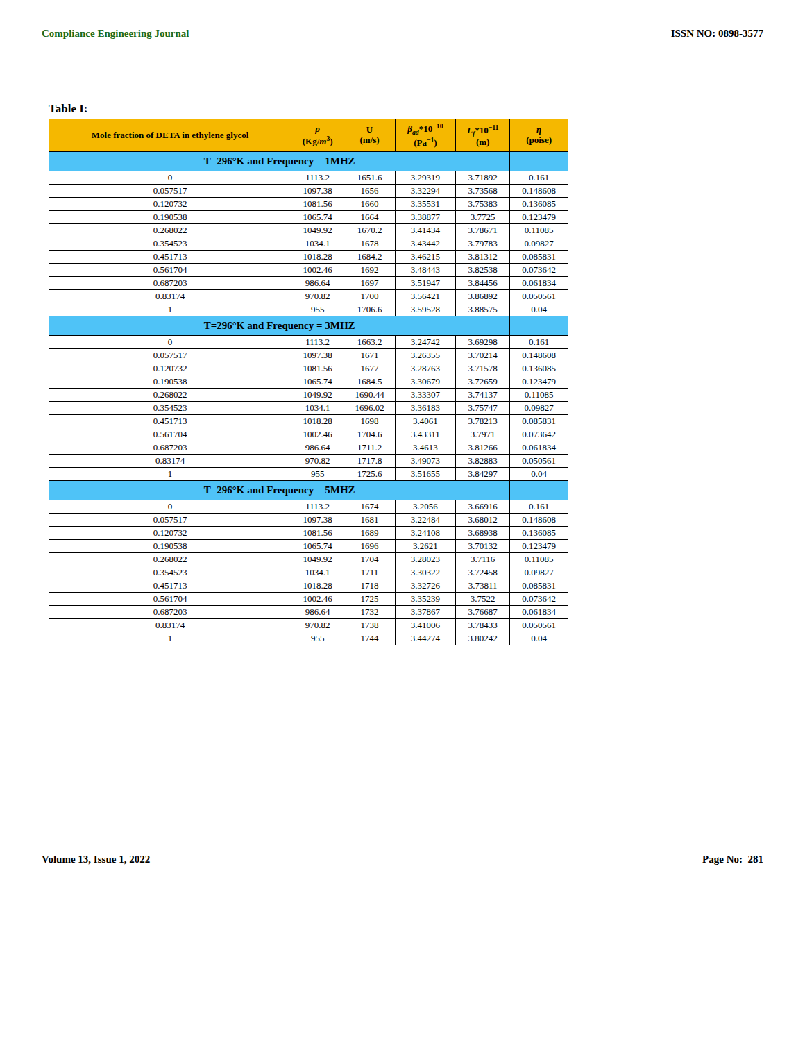Compliance Engineering Journal ISSN NO: 0898-3577
Table I:
| Mole fraction of DETA in ethylene glycol | ρ (Kg/ m 3 ) | U (m/s) | β ad *10 −10 (Pa −1 ) | L f *10 −11 (m) | η (poise) |
| --- | --- | --- | --- | --- | --- |
| T=296°K and Frequency = 1MHZ | |
| 0 | 1113.2 | 1651.6 | 3.29319 | 3.71892 | 0.161 |
| 0.057517 | 1097.38 | 1656 | 3.32294 | 3.73568 | 0.148608 |
| 0.120732 | 1081.56 | 1660 | 3.35531 | 3.75383 | 0.136085 |
| 0.190538 | 1065.74 | 1664 | 3.38877 | 3.7725 | 0.123479 |
| 0.268022 | 1049.92 | 1670.2 | 3.41434 | 3.78671 | 0.11085 |
| 0.354523 | 1034.1 | 1678 | 3.43442 | 3.79783 | 0.09827 |
| 0.451713 | 1018.28 | 1684.2 | 3.46215 | 3.81312 | 0.085831 |
| 0.561704 | 1002.46 | 1692 | 3.48443 | 3.82538 | 0.073642 |
| 0.687203 | 986.64 | 1697 | 3.51947 | 3.84456 | 0.061834 |
| 0.83174 | 970.82 | 1700 | 3.56421 | 3.86892 | 0.050561 |
| 1 | 955 | 1706.6 | 3.59528 | 3.88575 | 0.04 |
| T=296°K and Frequency = 3MHZ | |
| 0 | 1113.2 | 1663.2 | 3.24742 | 3.69298 | 0.161 |
| 0.057517 | 1097.38 | 1671 | 3.26355 | 3.70214 | 0.148608 |
| 0.120732 | 1081.56 | 1677 | 3.28763 | 3.71578 | 0.136085 |
| 0.190538 | 1065.74 | 1684.5 | 3.30679 | 3.72659 | 0.123479 |
| 0.268022 | 1049.92 | 1690.44 | 3.33307 | 3.74137 | 0.11085 |
| 0.354523 | 1034.1 | 1696.02 | 3.36183 | 3.75747 | 0.09827 |
| 0.451713 | 1018.28 | 1698 | 3.4061 | 3.78213 | 0.085831 |
| 0.561704 | 1002.46 | 1704.6 | 3.43311 | 3.7971 | 0.073642 |
| 0.687203 | 986.64 | 1711.2 | 3.4613 | 3.81266 | 0.061834 |
| 0.83174 | 970.82 | 1717.8 | 3.49073 | 3.82883 | 0.050561 |
| 1 | 955 | 1725.6 | 3.51655 | 3.84297 | 0.04 |
| T=296°K and Frequency = 5MHZ | |
| 0 | 1113.2 | 1674 | 3.2056 | 3.66916 | 0.161 |
| 0.057517 | 1097.38 | 1681 | 3.22484 | 3.68012 | 0.148608 |
| 0.120732 | 1081.56 | 1689 | 3.24108 | 3.68938 | 0.136085 |
| 0.190538 | 1065.74 | 1696 | 3.2621 | 3.70132 | 0.123479 |
| 0.268022 | 1049.92 | 1704 | 3.28023 | 3.7116 | 0.11085 |
| 0.354523 | 1034.1 | 1711 | 3.30322 | 3.72458 | 0.09827 |
| 0.451713 | 1018.28 | 1718 | 3.32726 | 3.73811 | 0.085831 |
| 0.561704 | 1002.46 | 1725 | 3.35239 | 3.7522 | 0.073642 |
| 0.687203 | 986.64 | 1732 | 3.37867 | 3.76687 | 0.061834 |
| 0.83174 | 970.82 | 1738 | 3.41006 | 3.78433 | 0.050561 |
| 1 | 955 | 1744 | 3.44274 | 3.80242 | 0.04 |
Volume 13, Issue 1, 2022 Page No: 281